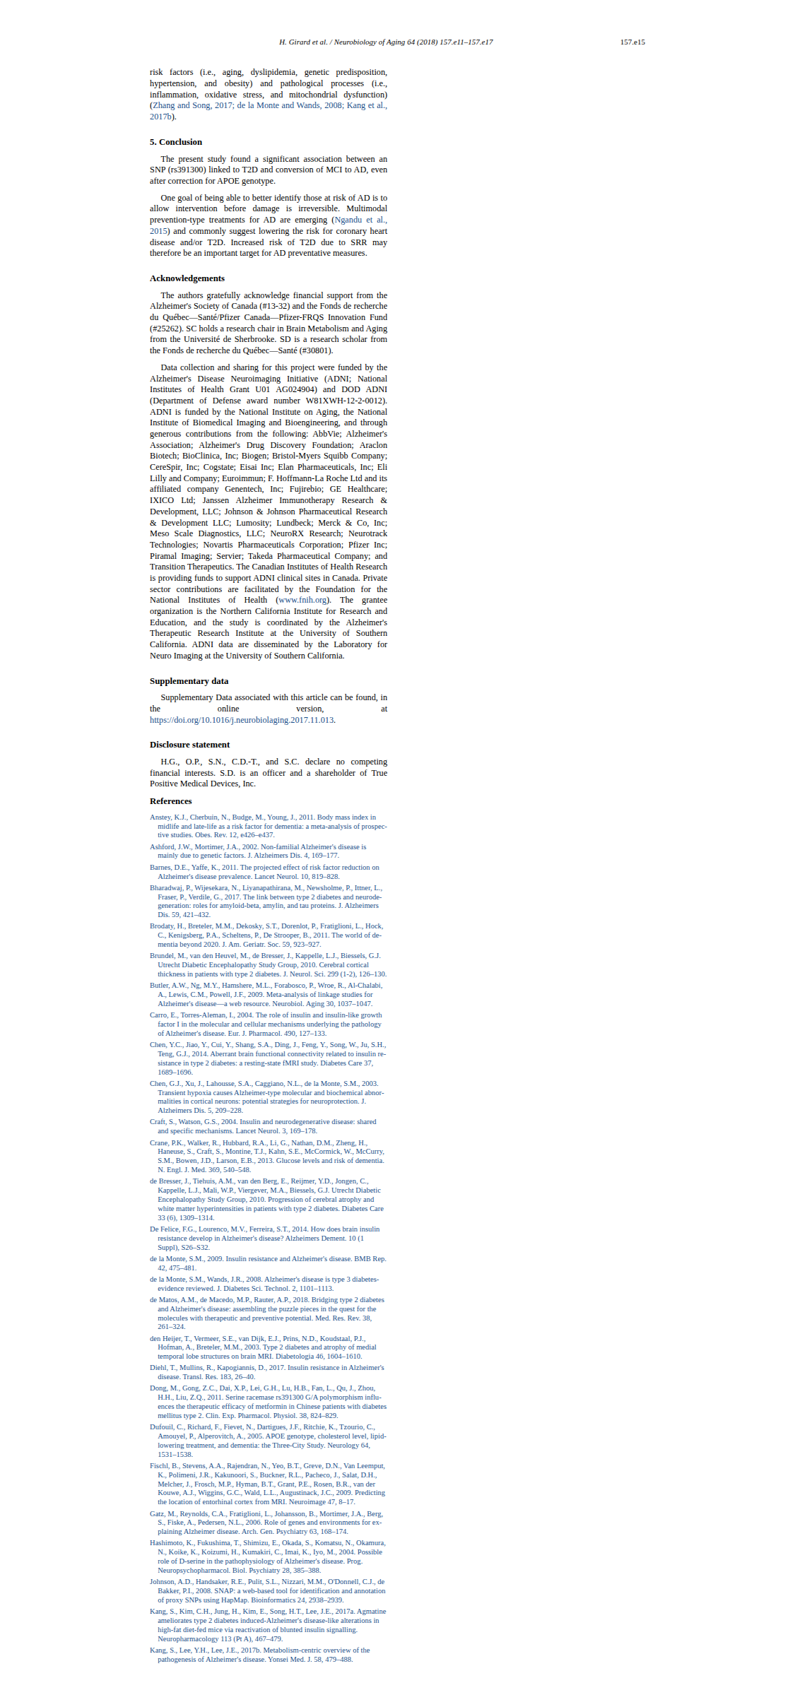H. Girard et al. / Neurobiology of Aging 64 (2018) 157.e11–157.e17 157.e15
risk factors (i.e., aging, dyslipidemia, genetic predisposition, hypertension, and obesity) and pathological processes (i.e., inflammation, oxidative stress, and mitochondrial dysfunction) (Zhang and Song, 2017; de la Monte and Wands, 2008; Kang et al., 2017b).
5. Conclusion
The present study found a significant association between an SNP (rs391300) linked to T2D and conversion of MCI to AD, even after correction for APOE genotype.
One goal of being able to better identify those at risk of AD is to allow intervention before damage is irreversible. Multimodal prevention-type treatments for AD are emerging (Ngandu et al., 2015) and commonly suggest lowering the risk for coronary heart disease and/or T2D. Increased risk of T2D due to SRR may therefore be an important target for AD preventative measures.
Acknowledgements
The authors gratefully acknowledge financial support from the Alzheimer's Society of Canada (#13-32) and the Fonds de recherche du Québec—Santé/Pfizer Canada—Pfizer-FRQS Innovation Fund (#25262). SC holds a research chair in Brain Metabolism and Aging from the Université de Sherbrooke. SD is a research scholar from the Fonds de recherche du Québec—Santé (#30801).
Data collection and sharing for this project were funded by the Alzheimer's Disease Neuroimaging Initiative (ADNI; National Institutes of Health Grant U01 AG024904) and DOD ADNI (Department of Defense award number W81XWH-12-2-0012). ADNI is funded by the National Institute on Aging, the National Institute of Biomedical Imaging and Bioengineering, and through generous contributions from the following: AbbVie; Alzheimer's Association; Alzheimer's Drug Discovery Foundation; Araclon Biotech; BioClinica, Inc; Biogen; Bristol-Myers Squibb Company; CereSpir, Inc; Cogstate; Eisai Inc; Elan Pharmaceuticals, Inc; Eli Lilly and Company; Euroimmun; F. Hoffmann-La Roche Ltd and its affiliated company Genentech, Inc; Fujirebio; GE Healthcare; IXICO Ltd; Janssen Alzheimer Immunotherapy Research & Development, LLC; Johnson & Johnson Pharmaceutical Research & Development LLC; Lumosity; Lundbeck; Merck & Co, Inc; Meso Scale Diagnostics, LLC; NeuroRX Research; Neurotrack Technologies; Novartis Pharmaceuticals Corporation; Pfizer Inc; Piramal Imaging; Servier; Takeda Pharmaceutical Company; and Transition Therapeutics. The Canadian Institutes of Health Research is providing funds to support ADNI clinical sites in Canada. Private sector contributions are facilitated by the Foundation for the National Institutes of Health (www.fnih.org). The grantee organization is the Northern California Institute for Research and Education, and the study is coordinated by the Alzheimer's Therapeutic Research Institute at the University of Southern California. ADNI data are disseminated by the Laboratory for Neuro Imaging at the University of Southern California.
Supplementary data
Supplementary Data associated with this article can be found, in the online version, at https://doi.org/10.1016/j.neurobiolaging.2017.11.013.
Disclosure statement
H.G., O.P., S.N., C.D.-T., and S.C. declare no competing financial interests. S.D. is an officer and a shareholder of True Positive Medical Devices, Inc.
References
Anstey, K.J., Cherbuin, N., Budge, M., Young, J., 2011. Body mass index in midlife and late-life as a risk factor for dementia: a meta-analysis of prospective studies. Obes. Rev. 12, e426–e437.
Ashford, J.W., Mortimer, J.A., 2002. Non-familial Alzheimer's disease is mainly due to genetic factors. J. Alzheimers Dis. 4, 169–177.
Barnes, D.E., Yaffe, K., 2011. The projected effect of risk factor reduction on Alzheimer's disease prevalence. Lancet Neurol. 10, 819–828.
Bharadwaj, P., Wijesekara, N., Liyanapathirana, M., Newsholme, P., Ittner, L., Fraser, P., Verdile, G., 2017. The link between type 2 diabetes and neurodegeneration: roles for amyloid-beta, amylin, and tau proteins. J. Alzheimers Dis. 59, 421–432.
Brodaty, H., Breteler, M.M., Dekosky, S.T., Dorenlot, P., Fratiglioni, L., Hock, C., Kenigsberg, P.A., Scheltens, P., De Strooper, B., 2011. The world of dementia beyond 2020. J. Am. Geriatr. Soc. 59, 923–927.
Brundel, M., van den Heuvel, M., de Bresser, J., Kappelle, L.J., Biessels, G.J. Utrecht Diabetic Encephalopathy Study Group, 2010. Cerebral cortical thickness in patients with type 2 diabetes. J. Neurol. Sci. 299 (1-2), 126–130.
Butler, A.W., Ng, M.Y., Hamshere, M.L., Forabosco, P., Wroe, R., Al-Chalabi, A., Lewis, C.M., Powell, J.F., 2009. Meta-analysis of linkage studies for Alzheimer's disease—a web resource. Neurobiol. Aging 30, 1037–1047.
Carro, E., Torres-Aleman, I., 2004. The role of insulin and insulin-like growth factor I in the molecular and cellular mechanisms underlying the pathology of Alzheimer's disease. Eur. J. Pharmacol. 490, 127–133.
Chen, Y.C., Jiao, Y., Cui, Y., Shang, S.A., Ding, J., Feng, Y., Song, W., Ju, S.H., Teng, G.J., 2014. Aberrant brain functional connectivity related to insulin resistance in type 2 diabetes: a resting-state fMRI study. Diabetes Care 37, 1689–1696.
Chen, G.J., Xu, J., Lahousse, S.A., Caggiano, N.L., de la Monte, S.M., 2003. Transient hypoxia causes Alzheimer-type molecular and biochemical abnormalities in cortical neurons: potential strategies for neuroprotection. J. Alzheimers Dis. 5, 209–228.
Craft, S., Watson, G.S., 2004. Insulin and neurodegenerative disease: shared and specific mechanisms. Lancet Neurol. 3, 169–178.
Crane, P.K., Walker, R., Hubbard, R.A., Li, G., Nathan, D.M., Zheng, H., Haneuse, S., Craft, S., Montine, T.J., Kahn, S.E., McCormick, W., McCurry, S.M., Bowen, J.D., Larson, E.B., 2013. Glucose levels and risk of dementia. N. Engl. J. Med. 369, 540–548.
de Bresser, J., Tiehuis, A.M., van den Berg, E., Reijmer, Y.D., Jongen, C., Kappelle, L.J., Mali, W.P., Viergever, M.A., Biessels, G.J. Utrecht Diabetic Encephalopathy Study Group, 2010. Progression of cerebral atrophy and white matter hyperintensities in patients with type 2 diabetes. Diabetes Care 33 (6), 1309–1314.
De Felice, F.G., Lourenco, M.V., Ferreira, S.T., 2014. How does brain insulin resistance develop in Alzheimer's disease? Alzheimers Dement. 10 (1 Suppl), S26–S32.
de la Monte, S.M., 2009. Insulin resistance and Alzheimer's disease. BMB Rep. 42, 475–481.
de la Monte, S.M., Wands, J.R., 2008. Alzheimer's disease is type 3 diabetes-evidence reviewed. J. Diabetes Sci. Technol. 2, 1101–1113.
de Matos, A.M., de Macedo, M.P., Rauter, A.P., 2018. Bridging type 2 diabetes and Alzheimer's disease: assembling the puzzle pieces in the quest for the molecules with therapeutic and preventive potential. Med. Res. Rev. 38, 261–324.
den Heijer, T., Vermeer, S.E., van Dijk, E.J., Prins, N.D., Koudstaal, P.J., Hofman, A., Breteler, M.M., 2003. Type 2 diabetes and atrophy of medial temporal lobe structures on brain MRI. Diabetologia 46, 1604–1610.
Diehl, T., Mullins, R., Kapogiannis, D., 2017. Insulin resistance in Alzheimer's disease. Transl. Res. 183, 26–40.
Dong, M., Gong, Z.C., Dai, X.P., Lei, G.H., Lu, H.B., Fan, L., Qu, J., Zhou, H.H., Liu, Z.Q., 2011. Serine racemase rs391300 G/A polymorphism influences the therapeutic efficacy of metformin in Chinese patients with diabetes mellitus type 2. Clin. Exp. Pharmacol. Physiol. 38, 824–829.
Dufouil, C., Richard, F., Fievet, N., Dartigues, J.F., Ritchie, K., Tzourio, C., Amouyel, P., Alperovitch, A., 2005. APOE genotype, cholesterol level, lipid-lowering treatment, and dementia: the Three-City Study. Neurology 64, 1531–1538.
Fischl, B., Stevens, A.A., Rajendran, N., Yeo, B.T., Greve, D.N., Van Leemput, K., Polimeni, J.R., Kakunoori, S., Buckner, R.L., Pacheco, J., Salat, D.H., Melcher, J., Frosch, M.P., Hyman, B.T., Grant, P.E., Rosen, B.R., van der Kouwe, A.J., Wiggins, G.C., Wald, L.L., Augustinack, J.C., 2009. Predicting the location of entorhinal cortex from MRI. Neuroimage 47, 8–17.
Gatz, M., Reynolds, C.A., Fratiglioni, L., Johansson, B., Mortimer, J.A., Berg, S., Fiske, A., Pedersen, N.L., 2006. Role of genes and environments for explaining Alzheimer disease. Arch. Gen. Psychiatry 63, 168–174.
Hashimoto, K., Fukushima, T., Shimizu, E., Okada, S., Komatsu, N., Okamura, N., Koike, K., Koizumi, H., Kumakiri, C., Imai, K., Iyo, M., 2004. Possible role of D-serine in the pathophysiology of Alzheimer's disease. Prog. Neuropsychopharmacol. Biol. Psychiatry 28, 385–388.
Johnson, A.D., Handsaker, R.E., Pulit, S.L., Nizzari, M.M., O'Donnell, C.J., de Bakker, P.I., 2008. SNAP: a web-based tool for identification and annotation of proxy SNPs using HapMap. Bioinformatics 24, 2938–2939.
Kang, S., Kim, C.H., Jung, H., Kim, E., Song, H.T., Lee, J.E., 2017a. Agmatine ameliorates type 2 diabetes induced-Alzheimer's disease-like alterations in high-fat diet-fed mice via reactivation of blunted insulin signalling. Neuropharmacology 113 (Pt A), 467–479.
Kang, S., Lee, Y.H., Lee, J.E., 2017b. Metabolism-centric overview of the pathogenesis of Alzheimer's disease. Yonsei Med. J. 58, 479–488.